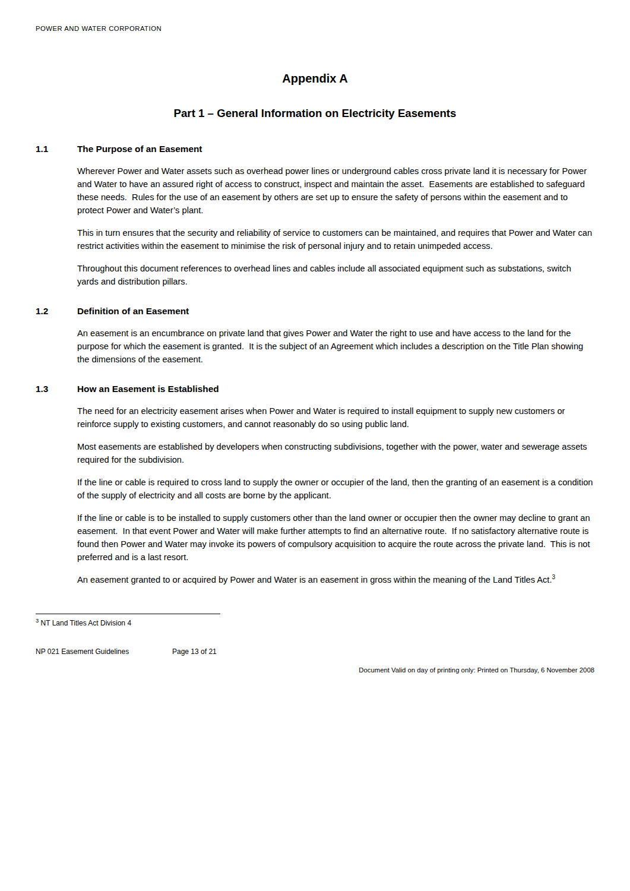POWER AND WATER CORPORATION
Appendix A
Part 1 – General Information on Electricity Easements
1.1 The Purpose of an Easement
Wherever Power and Water assets such as overhead power lines or underground cables cross private land it is necessary for Power and Water to have an assured right of access to construct, inspect and maintain the asset. Easements are established to safeguard these needs. Rules for the use of an easement by others are set up to ensure the safety of persons within the easement and to protect Power and Water’s plant.
This in turn ensures that the security and reliability of service to customers can be maintained, and requires that Power and Water can restrict activities within the easement to minimise the risk of personal injury and to retain unimpeded access.
Throughout this document references to overhead lines and cables include all associated equipment such as substations, switch yards and distribution pillars.
1.2 Definition of an Easement
An easement is an encumbrance on private land that gives Power and Water the right to use and have access to the land for the purpose for which the easement is granted. It is the subject of an Agreement which includes a description on the Title Plan showing the dimensions of the easement.
1.3 How an Easement is Established
The need for an electricity easement arises when Power and Water is required to install equipment to supply new customers or reinforce supply to existing customers, and cannot reasonably do so using public land.
Most easements are established by developers when constructing subdivisions, together with the power, water and sewerage assets required for the subdivision.
If the line or cable is required to cross land to supply the owner or occupier of the land, then the granting of an easement is a condition of the supply of electricity and all costs are borne by the applicant.
If the line or cable is to be installed to supply customers other than the land owner or occupier then the owner may decline to grant an easement. In that event Power and Water will make further attempts to find an alternative route. If no satisfactory alternative route is found then Power and Water may invoke its powers of compulsory acquisition to acquire the route across the private land. This is not preferred and is a last resort.
An easement granted to or acquired by Power and Water is an easement in gross within the meaning of the Land Titles Act.3
3 NT Land Titles Act Division 4
NP 021 Easement Guidelines Page 13 of 21
Document Valid on day of printing only: Printed on Thursday, 6 November 2008